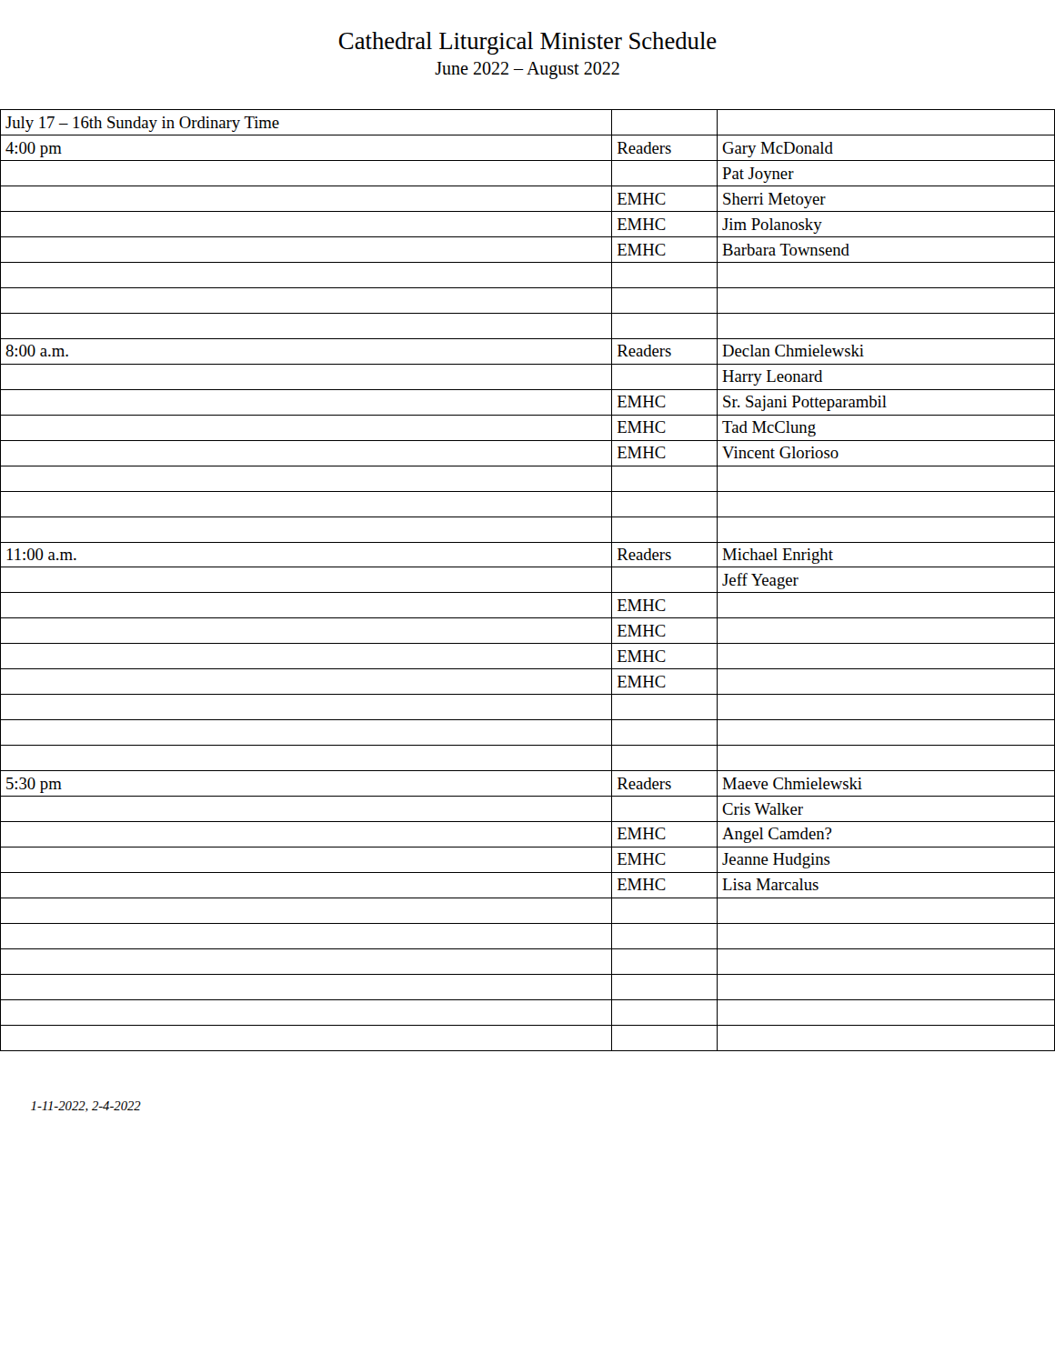Cathedral Liturgical Minister Schedule
June 2022 – August 2022
| July 17 – 16th Sunday in Ordinary Time | | |
| 4:00 pm | Readers | Gary McDonald |
| | | Pat Joyner |
| | EMHC | Sherri Metoyer |
| | EMHC | Jim Polanosky |
| | EMHC | Barbara Townsend |
| 8:00 a.m. | Readers | Declan Chmielewski |
| | | Harry Leonard |
| | EMHC | Sr. Sajani Potteparambil |
| | EMHC | Tad McClung |
| | EMHC | Vincent Glorioso |
| 11:00 a.m. | Readers | Michael Enright |
| | | Jeff Yeager |
| | EMHC | |
| | EMHC | |
| | EMHC | |
| | EMHC | |
| 5:30 pm | Readers | Maeve Chmielewski |
| | | Cris Walker |
| | EMHC | Angel Camden? |
| | EMHC | Jeanne Hudgins |
| | EMHC | Lisa Marcalus |
1-11-2022, 2-4-2022